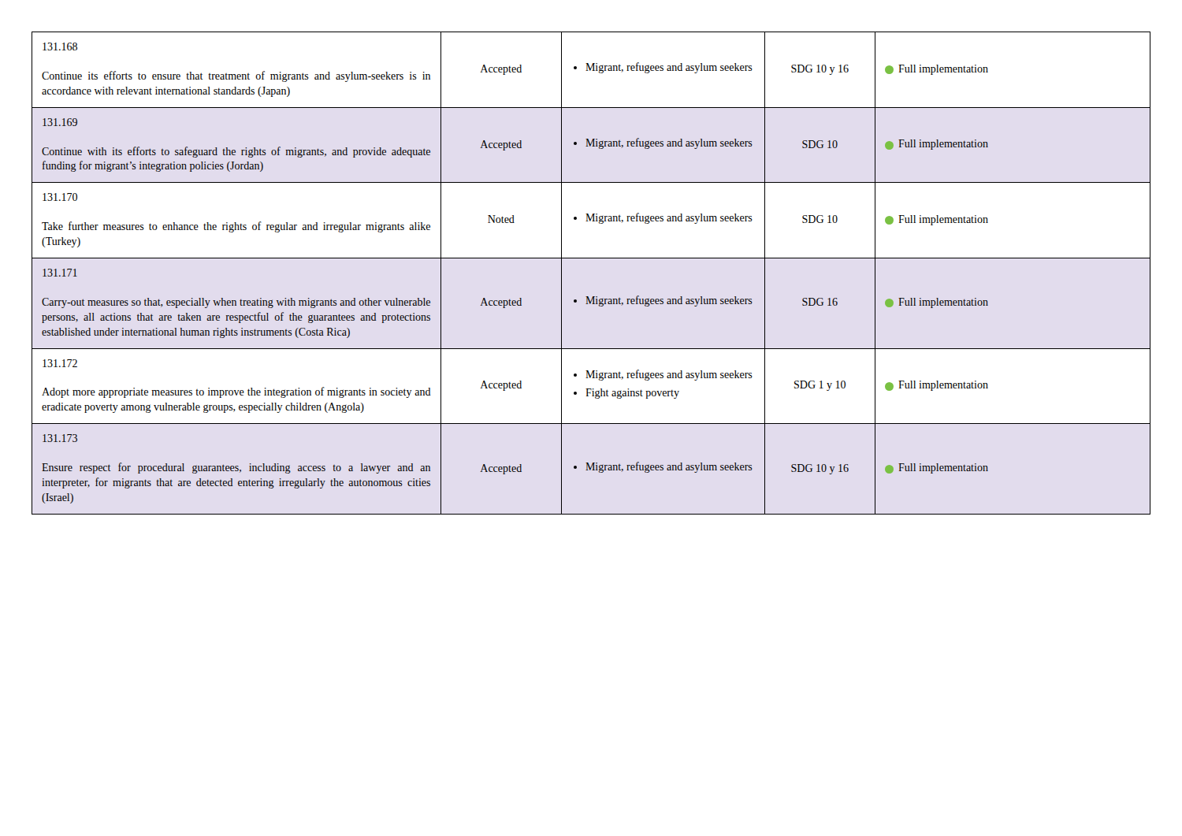| 131.168 Continue its efforts to ensure that treatment of migrants and asylum-seekers is in accordance with relevant international standards (Japan) | Accepted | Migrant, refugees and asylum seekers | SDG 10 y 16 | Full implementation |
| 131.169 Continue with its efforts to safeguard the rights of migrants, and provide adequate funding for migrant’s integration policies (Jordan) | Accepted | Migrant, refugees and asylum seekers | SDG 10 | Full implementation |
| 131.170 Take further measures to enhance the rights of regular and irregular migrants alike (Turkey) | Noted | Migrant, refugees and asylum seekers | SDG 10 | Full implementation |
| 131.171 Carry-out measures so that, especially when treating with migrants and other vulnerable persons, all actions that are taken are respectful of the guarantees and protections established under international human rights instruments (Costa Rica) | Accepted | Migrant, refugees and asylum seekers | SDG 16 | Full implementation |
| 131.172 Adopt more appropriate measures to improve the integration of migrants in society and eradicate poverty among vulnerable groups, especially children (Angola) | Accepted | Migrant, refugees and asylum seekers Fight against poverty | SDG 1 y 10 | Full implementation |
| 131.173 Ensure respect for procedural guarantees, including access to a lawyer and an interpreter, for migrants that are detected entering irregularly the autonomous cities (Israel) | Accepted | Migrant, refugees and asylum seekers | SDG 10 y 16 | Full implementation |